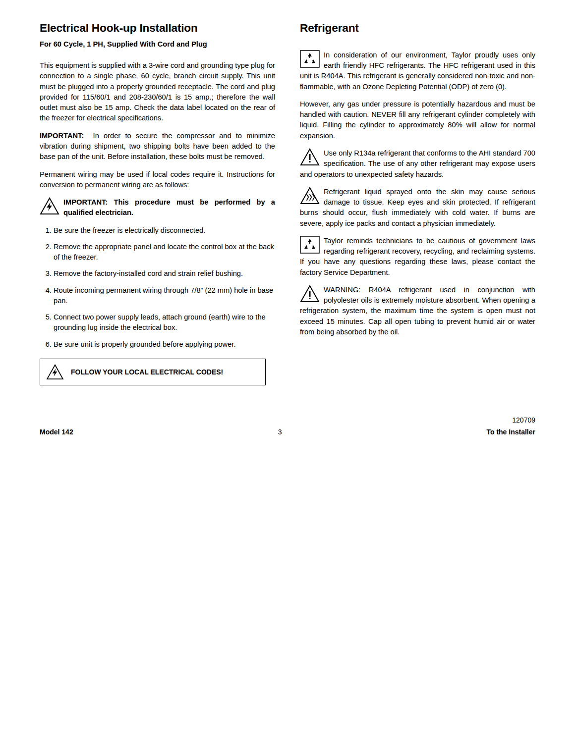Electrical Hook‑up Installation
For 60 Cycle, 1 PH, Supplied With Cord and Plug
This equipment is supplied with a 3‑wire cord and grounding type plug for connection to a single phase, 60 cycle, branch circuit supply. This unit must be plugged into a properly grounded receptacle. The cord and plug provided for 115/60/1 and 208‑230/60/1 is 15 amp.; therefore the wall outlet must also be 15 amp. Check the data label located on the rear of the freezer for electrical specifications.
IMPORTANT: In order to secure the compressor and to minimize vibration during shipment, two shipping bolts have been added to the base pan of the unit. Before installation, these bolts must be removed.
Permanent wiring may be used if local codes require it. Instructions for conversion to permanent wiring are as follows:
IMPORTANT: This procedure must be performed by a qualified electrician.
Be sure the freezer is electrically disconnected.
Remove the appropriate panel and locate the control box at the back of the freezer.
Remove the factory‑installed cord and strain relief bushing.
Route incoming permanent wiring through 7/8” (22 mm) hole in base pan.
Connect two power supply leads, attach ground (earth) wire to the grounding lug inside the electrical box.
Be sure unit is properly grounded before applying power.
FOLLOW YOUR LOCAL ELECTRICAL CODES!
Refrigerant
In consideration of our environment, Taylor proudly uses only earth friendly HFC refrigerants. The HFC refrigerant used in this unit is R404A. This refrigerant is generally considered non-toxic and non-flammable, with an Ozone Depleting Potential (ODP) of zero (0).
However, any gas under pressure is potentially hazardous and must be handled with caution. NEVER fill any refrigerant cylinder completely with liquid. Filling the cylinder to approximately 80% will allow for normal expansion.
Use only R134a refrigerant that conforms to the AHI standard 700 specification. The use of any other refrigerant may expose users and operators to unexpected safety hazards.
Refrigerant liquid sprayed onto the skin may cause serious damage to tissue. Keep eyes and skin protected. If refrigerant burns should occur, flush immediately with cold water. If burns are severe, apply ice packs and contact a physician immediately.
Taylor reminds technicians to be cautious of government laws regarding refrigerant recovery, recycling, and reclaiming systems. If you have any questions regarding these laws, please contact the factory Service Department.
WARNING: R404A refrigerant used in conjunction with polyolester oils is extremely moisture absorbent. When opening a refrigeration system, the maximum time the system is open must not exceed 15 minutes. Cap all open tubing to prevent humid air or water from being absorbed by the oil.
120709
Model 142 3 To the Installer